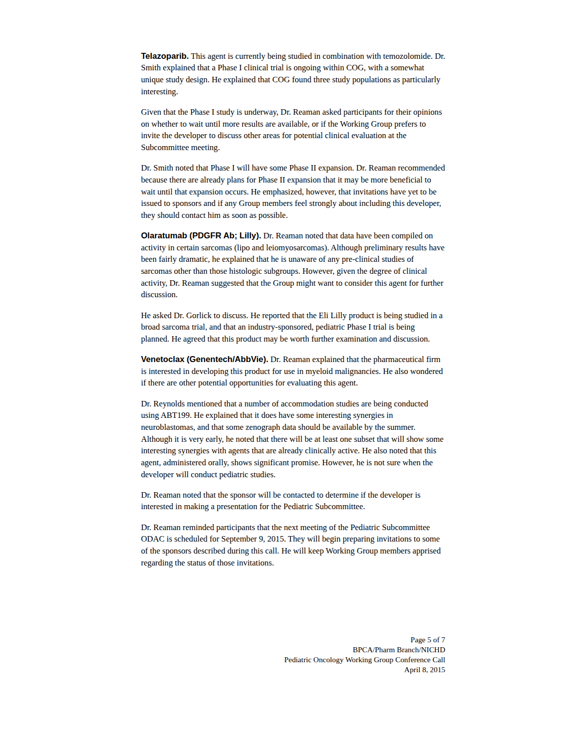Telazoparib. This agent is currently being studied in combination with temozolomide. Dr. Smith explained that a Phase I clinical trial is ongoing within COG, with a somewhat unique study design. He explained that COG found three study populations as particularly interesting.
Given that the Phase I study is underway, Dr. Reaman asked participants for their opinions on whether to wait until more results are available, or if the Working Group prefers to invite the developer to discuss other areas for potential clinical evaluation at the Subcommittee meeting.
Dr. Smith noted that Phase I will have some Phase II expansion. Dr. Reaman recommended because there are already plans for Phase II expansion that it may be more beneficial to wait until that expansion occurs. He emphasized, however, that invitations have yet to be issued to sponsors and if any Group members feel strongly about including this developer, they should contact him as soon as possible.
Olaratumab (PDGFR Ab; Lilly). Dr. Reaman noted that data have been compiled on activity in certain sarcomas (lipo and leiomyosarcomas). Although preliminary results have been fairly dramatic, he explained that he is unaware of any pre-clinical studies of sarcomas other than those histologic subgroups. However, given the degree of clinical activity, Dr. Reaman suggested that the Group might want to consider this agent for further discussion.
He asked Dr. Gorlick to discuss. He reported that the Eli Lilly product is being studied in a broad sarcoma trial, and that an industry-sponsored, pediatric Phase I trial is being planned. He agreed that this product may be worth further examination and discussion.
Venetoclax (Genentech/AbbVie). Dr. Reaman explained that the pharmaceutical firm is interested in developing this product for use in myeloid malignancies. He also wondered if there are other potential opportunities for evaluating this agent.
Dr. Reynolds mentioned that a number of accommodation studies are being conducted using ABT199. He explained that it does have some interesting synergies in neuroblastomas, and that some zenograph data should be available by the summer. Although it is very early, he noted that there will be at least one subset that will show some interesting synergies with agents that are already clinically active. He also noted that this agent, administered orally, shows significant promise. However, he is not sure when the developer will conduct pediatric studies.
Dr. Reaman noted that the sponsor will be contacted to determine if the developer is interested in making a presentation for the Pediatric Subcommittee.
Dr. Reaman reminded participants that the next meeting of the Pediatric Subcommittee ODAC is scheduled for September 9, 2015. They will begin preparing invitations to some of the sponsors described during this call. He will keep Working Group members apprised regarding the status of those invitations.
Page 5 of 7
BPCA/Pharm Branch/NICHD
Pediatric Oncology Working Group Conference Call
April 8, 2015